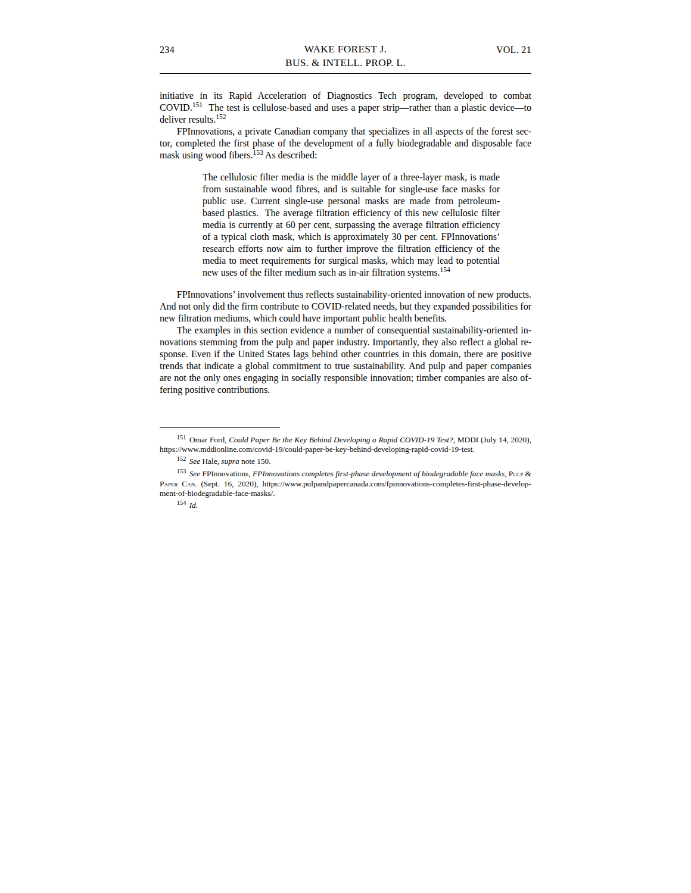234
WAKE FOREST J.
BUS. & INTELL. PROP. L.
VOL. 21
initiative in its Rapid Acceleration of Diagnostics Tech program, developed to combat COVID.151 The test is cellulose-based and uses a paper strip—rather than a plastic device—to deliver results.152
FPInnovations, a private Canadian company that specializes in all aspects of the forest sector, completed the first phase of the development of a fully biodegradable and disposable face mask using wood fibers.153 As described:
The cellulosic filter media is the middle layer of a three-layer mask, is made from sustainable wood fibres, and is suitable for single-use face masks for public use. Current single-use personal masks are made from petroleum-based plastics. The average filtration efficiency of this new cellulosic filter media is currently at 60 per cent, surpassing the average filtration efficiency of a typical cloth mask, which is approximately 30 per cent. FPInnovations’ research efforts now aim to further improve the filtration efficiency of the media to meet requirements for surgical masks, which may lead to potential new uses of the filter medium such as in-air filtration systems.154
FPInnovations’ involvement thus reflects sustainability-oriented innovation of new products. And not only did the firm contribute to COVID-related needs, but they expanded possibilities for new filtration mediums, which could have important public health benefits.
The examples in this section evidence a number of consequential sustainability-oriented innovations stemming from the pulp and paper industry. Importantly, they also reflect a global response. Even if the United States lags behind other countries in this domain, there are positive trends that indicate a global commitment to true sustainability. And pulp and paper companies are not the only ones engaging in socially responsible innovation; timber companies are also offering positive contributions.
151 Omar Ford, Could Paper Be the Key Behind Developing a Rapid COVID-19 Test?, MDDI (July 14, 2020), https://www.mddionline.com/covid-19/could-paper-be-key-behind-developing-rapid-covid-19-test.
152 See Hale, supra note 150.
153 See FPInnovations, FPInnovations completes first-phase development of biodegradable face masks, Pulp & Paper Can. (Sept. 16, 2020), https://www.pulpandpapercanada.com/fpinnovations-completes-first-phase-development-of-biodegradable-face-masks/.
154 Id.